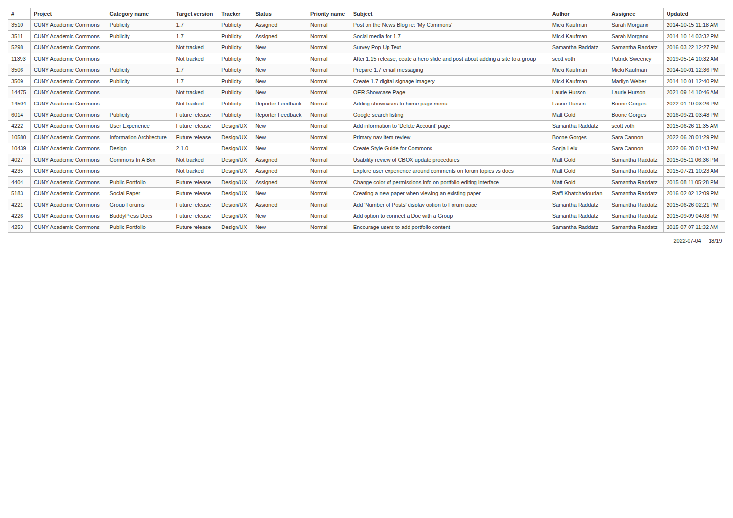Redmine-style issue listing
| # | Project | Category name | Target version | Tracker | Status | Priority name | Subject | Author | Assignee | Updated |
| --- | --- | --- | --- | --- | --- | --- | --- | --- | --- | --- |
| 3510 | CUNY Academic Commons | Publicity | 1.7 | Publicity | Assigned | Normal | Post on the News Blog re: 'My Commons' | Micki Kaufman | Sarah Morgano | 2014-10-15 11:18 AM |
| 3511 | CUNY Academic Commons | Publicity | 1.7 | Publicity | Assigned | Normal | Social media for 1.7 | Micki Kaufman | Sarah Morgano | 2014-10-14 03:32 PM |
| 5298 | CUNY Academic Commons | | Not tracked | Publicity | New | Normal | Survey Pop-Up Text | Samantha Raddatz | Samantha Raddatz | 2016-03-22 12:27 PM |
| 11393 | CUNY Academic Commons | | Not tracked | Publicity | New | Normal | After 1.15 release, ceate a hero slide and post about adding a site to a group | scott voth | Patrick Sweeney | 2019-05-14 10:32 AM |
| 3506 | CUNY Academic Commons | Publicity | 1.7 | Publicity | New | Normal | Prepare 1.7 email messaging | Micki Kaufman | Micki Kaufman | 2014-10-01 12:36 PM |
| 3509 | CUNY Academic Commons | Publicity | 1.7 | Publicity | New | Normal | Create 1.7 digital signage imagery | Micki Kaufman | Marilyn Weber | 2014-10-01 12:40 PM |
| 14475 | CUNY Academic Commons | | Not tracked | Publicity | New | Normal | OER Showcase Page | Laurie Hurson | Laurie Hurson | 2021-09-14 10:46 AM |
| 14504 | CUNY Academic Commons | | Not tracked | Publicity | Reporter Feedback | Normal | Adding showcases to home page menu | Laurie Hurson | Boone Gorges | 2022-01-19 03:26 PM |
| 6014 | CUNY Academic Commons | Publicity | Future release | Publicity | Reporter Feedback | Normal | Google search listing | Matt Gold | Boone Gorges | 2016-09-21 03:48 PM |
| 4222 | CUNY Academic Commons | User Experience | Future release | Design/UX | New | Normal | Add information to 'Delete Account' page | Samantha Raddatz | scott voth | 2015-06-26 11:35 AM |
| 10580 | CUNY Academic Commons | Information Architecture | Future release | Design/UX | New | Normal | Primary nav item review | Boone Gorges | Sara Cannon | 2022-06-28 01:29 PM |
| 10439 | CUNY Academic Commons | Design | 2.1.0 | Design/UX | New | Normal | Create Style Guide for Commons | Sonja Leix | Sara Cannon | 2022-06-28 01:43 PM |
| 4027 | CUNY Academic Commons | Commons In A Box | Not tracked | Design/UX | Assigned | Normal | Usability review of CBOX update procedures | Matt Gold | Samantha Raddatz | 2015-05-11 06:36 PM |
| 4235 | CUNY Academic Commons | | Not tracked | Design/UX | Assigned | Normal | Explore user experience around comments on forum topics vs docs | Matt Gold | Samantha Raddatz | 2015-07-21 10:23 AM |
| 4404 | CUNY Academic Commons | Public Portfolio | Future release | Design/UX | Assigned | Normal | Change color of permissions info on portfolio editing interface | Matt Gold | Samantha Raddatz | 2015-08-11 05:28 PM |
| 5183 | CUNY Academic Commons | Social Paper | Future release | Design/UX | New | Normal | Creating a new paper when viewing an existing paper | Raffi Khatchadourian | Samantha Raddatz | 2016-02-02 12:09 PM |
| 4221 | CUNY Academic Commons | Group Forums | Future release | Design/UX | Assigned | Normal | Add 'Number of Posts' display option to Forum page | Samantha Raddatz | Samantha Raddatz | 2015-06-26 02:21 PM |
| 4226 | CUNY Academic Commons | BuddyPress Docs | Future release | Design/UX | New | Normal | Add option to connect a Doc with a Group | Samantha Raddatz | Samantha Raddatz | 2015-09-09 04:08 PM |
| 4253 | CUNY Academic Commons | Public Portfolio | Future release | Design/UX | New | Normal | Encourage users to add portfolio content | Samantha Raddatz | Samantha Raddatz | 2015-07-07 11:32 AM |
| 2022-07-04 18/19 |